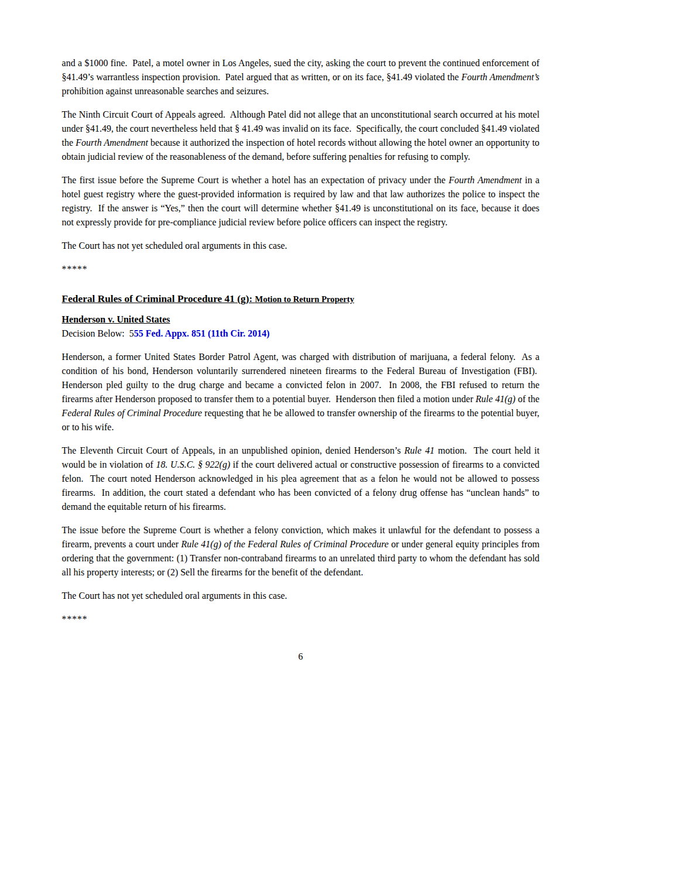and a $1000 fine. Patel, a motel owner in Los Angeles, sued the city, asking the court to prevent the continued enforcement of §41.49’s warrantless inspection provision. Patel argued that as written, or on its face, §41.49 violated the Fourth Amendment’s prohibition against unreasonable searches and seizures.
The Ninth Circuit Court of Appeals agreed. Although Patel did not allege that an unconstitutional search occurred at his motel under §41.49, the court nevertheless held that § 41.49 was invalid on its face. Specifically, the court concluded §41.49 violated the Fourth Amendment because it authorized the inspection of hotel records without allowing the hotel owner an opportunity to obtain judicial review of the reasonableness of the demand, before suffering penalties for refusing to comply.
The first issue before the Supreme Court is whether a hotel has an expectation of privacy under the Fourth Amendment in a hotel guest registry where the guest-provided information is required by law and that law authorizes the police to inspect the registry. If the answer is “Yes,” then the court will determine whether §41.49 is unconstitutional on its face, because it does not expressly provide for pre-compliance judicial review before police officers can inspect the registry.
The Court has not yet scheduled oral arguments in this case.
*****
Federal Rules of Criminal Procedure 41 (g): Motion to Return Property
Henderson v. United States
Decision Below: 555 Fed. Appx. 851 (11th Cir. 2014)
Henderson, a former United States Border Patrol Agent, was charged with distribution of marijuana, a federal felony. As a condition of his bond, Henderson voluntarily surrendered nineteen firearms to the Federal Bureau of Investigation (FBI). Henderson pled guilty to the drug charge and became a convicted felon in 2007. In 2008, the FBI refused to return the firearms after Henderson proposed to transfer them to a potential buyer. Henderson then filed a motion under Rule 41(g) of the Federal Rules of Criminal Procedure requesting that he be allowed to transfer ownership of the firearms to the potential buyer, or to his wife.
The Eleventh Circuit Court of Appeals, in an unpublished opinion, denied Henderson’s Rule 41 motion. The court held it would be in violation of 18. U.S.C. § 922(g) if the court delivered actual or constructive possession of firearms to a convicted felon. The court noted Henderson acknowledged in his plea agreement that as a felon he would not be allowed to possess firearms. In addition, the court stated a defendant who has been convicted of a felony drug offense has “unclean hands” to demand the equitable return of his firearms.
The issue before the Supreme Court is whether a felony conviction, which makes it unlawful for the defendant to possess a firearm, prevents a court under Rule 41(g) of the Federal Rules of Criminal Procedure or under general equity principles from ordering that the government: (1) Transfer non-contraband firearms to an unrelated third party to whom the defendant has sold all his property interests; or (2) Sell the firearms for the benefit of the defendant.
The Court has not yet scheduled oral arguments in this case.
*****
6